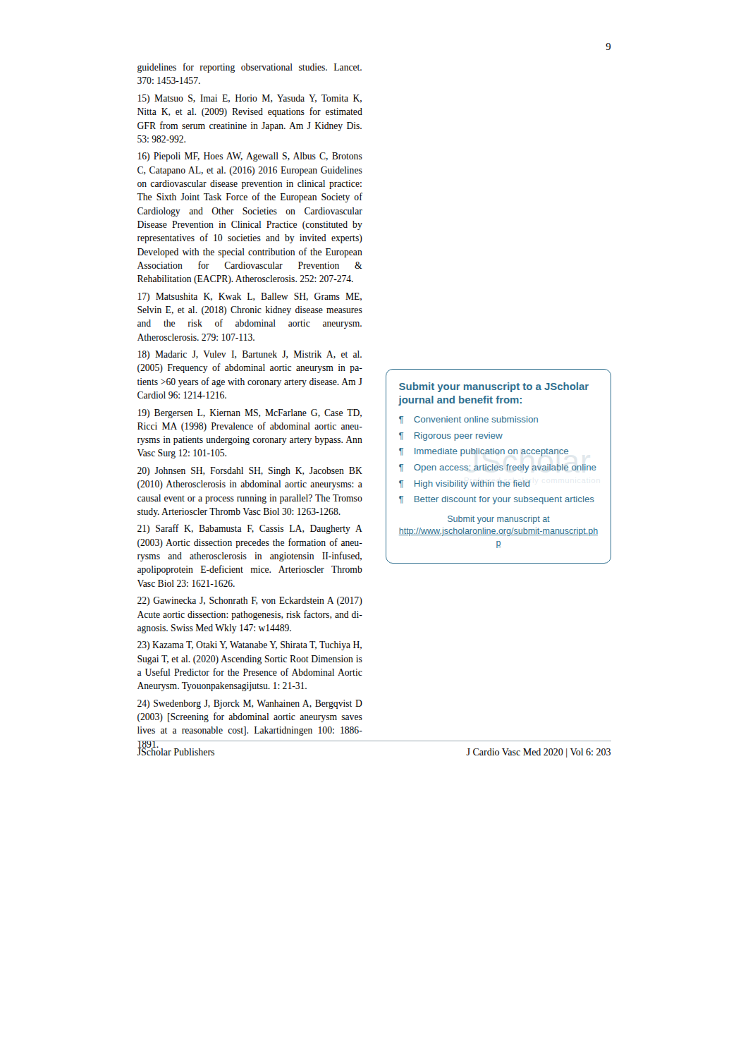9
guidelines for reporting observational studies. Lancet. 370: 1453-1457.
15) Matsuo S, Imai E, Horio M, Yasuda Y, Tomita K, Nitta K, et al. (2009) Revised equations for estimated GFR from serum creatinine in Japan. Am J Kidney Dis. 53: 982-992.
16) Piepoli MF, Hoes AW, Agewall S, Albus C, Brotons C, Catapano AL, et al. (2016) 2016 European Guidelines on cardiovascular disease prevention in clinical practice: The Sixth Joint Task Force of the European Society of Cardiology and Other Societies on Cardiovascular Disease Prevention in Clinical Practice (constituted by representatives of 10 societies and by invited experts) Developed with the special contribution of the European Association for Cardiovascular Prevention & Rehabilitation (EACPR). Atherosclerosis. 252: 207-274.
17) Matsushita K, Kwak L, Ballew SH, Grams ME, Selvin E, et al. (2018) Chronic kidney disease measures and the risk of abdominal aortic aneurysm. Atherosclerosis. 279: 107-113.
18) Madaric J, Vulev I, Bartunek J, Mistrik A, et al. (2005) Frequency of abdominal aortic aneurysm in patients >60 years of age with coronary artery disease. Am J Cardiol 96: 1214-1216.
19) Bergersen L, Kiernan MS, McFarlane G, Case TD, Ricci MA (1998) Prevalence of abdominal aortic aneurysms in patients undergoing coronary artery bypass. Ann Vasc Surg 12: 101-105.
20) Johnsen SH, Forsdahl SH, Singh K, Jacobsen BK (2010) Atherosclerosis in abdominal aortic aneurysms: a causal event or a process running in parallel? The Tromso study. Arterioscler Thromb Vasc Biol 30: 1263-1268.
21) Saraff K, Babamusta F, Cassis LA, Daugherty A (2003) Aortic dissection precedes the formation of aneurysms and atherosclerosis in angiotensin II-infused, apolipoprotein E-deficient mice. Arterioscler Thromb Vasc Biol 23: 1621-1626.
22) Gawinecka J, Schonrath F, von Eckardstein A (2017) Acute aortic dissection: pathogenesis, risk factors, and diagnosis. Swiss Med Wkly 147: w14489.
23) Kazama T, Otaki Y, Watanabe Y, Shirata T, Tuchiya H, Sugai T, et al. (2020) Ascending Sortic Root Dimension is a Useful Predictor for the Presence of Abdominal Aortic Aneurysm. Tyouonpakensagijutsu. 1: 21-31.
24) Swedenborg J, Bjorck M, Wanhainen A, Bergqvist D (2003) [Screening for abdominal aortic aneurysm saves lives at a reasonable cost]. Lakartidningen 100: 1886-1891.
Submit your manuscript to a JScholar journal and benefit from:
Convenient online submission
Rigorous peer review
Immediate publication on acceptance
Open access: articles freely available online
High visibility within the field
Better discount for your subsequent articles
Submit your manuscript at
http://www.jscholaronline.org/submit-manuscript.php
JScholar Preferred scholarly communication
JScholar Publishers
J Cardio Vasc Med 2020 | Vol 6: 203